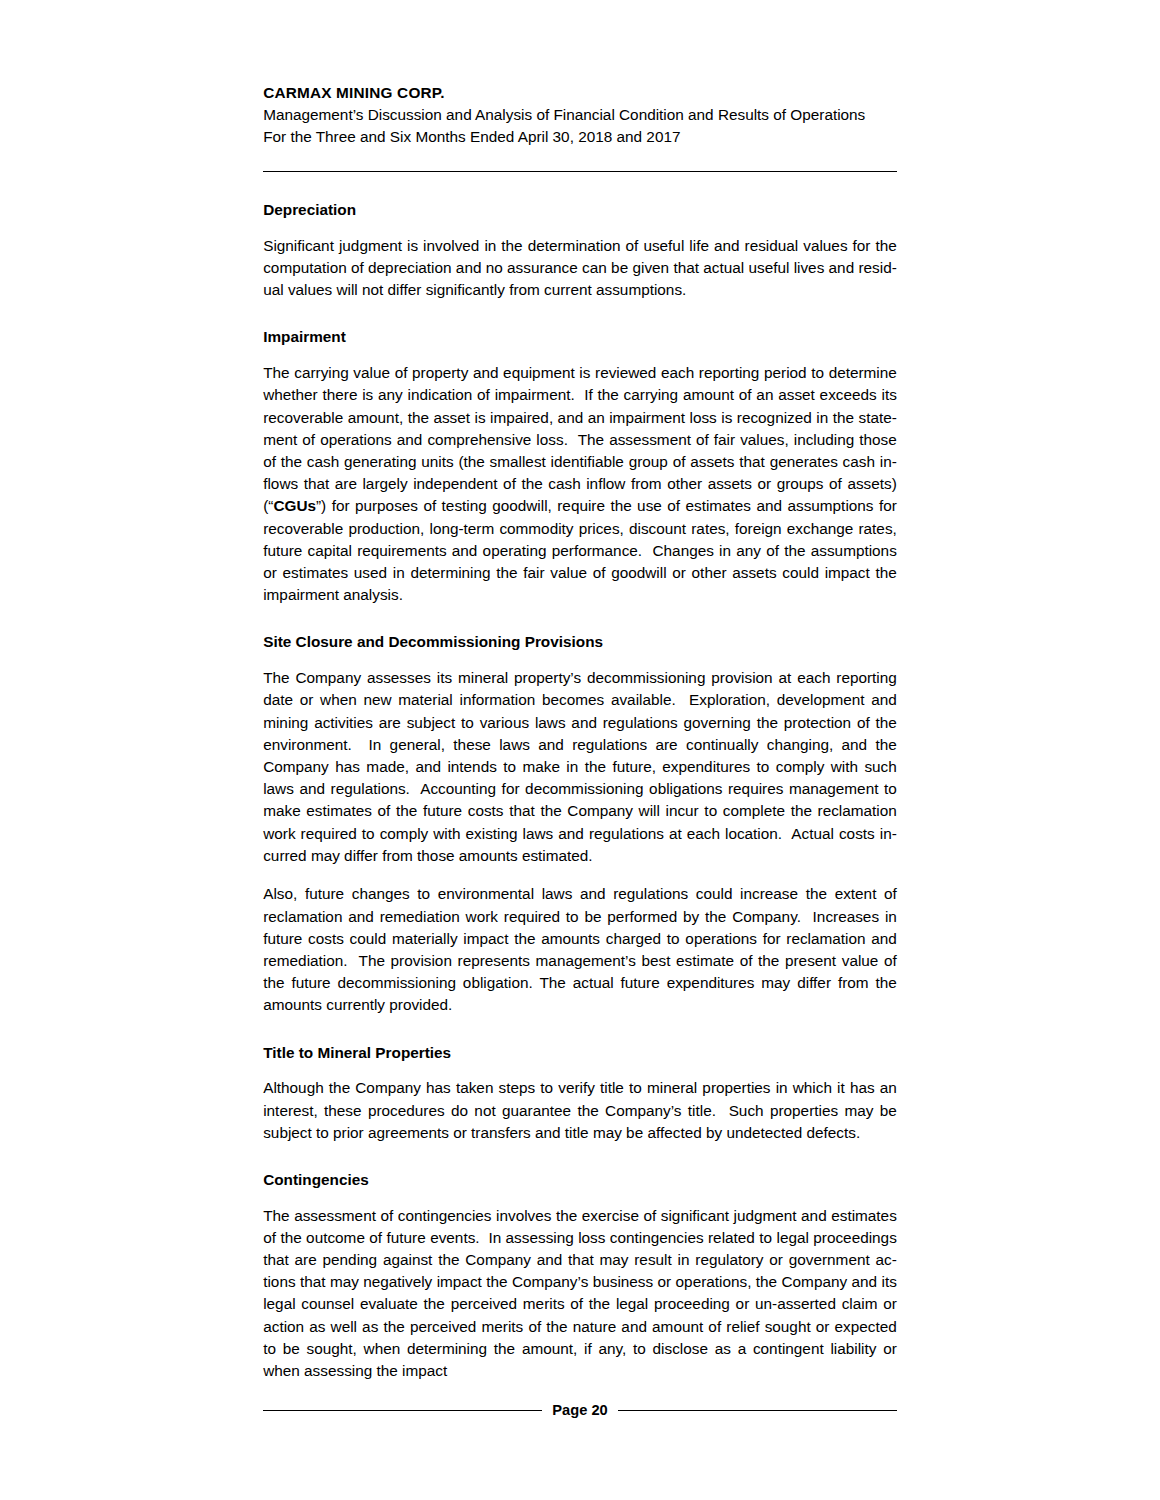CARMAX MINING CORP.
Management’s Discussion and Analysis of Financial Condition and Results of Operations
For the Three and Six Months Ended April 30, 2018 and 2017
Depreciation
Significant judgment is involved in the determination of useful life and residual values for the computation of depreciation and no assurance can be given that actual useful lives and residual values will not differ significantly from current assumptions.
Impairment
The carrying value of property and equipment is reviewed each reporting period to determine whether there is any indication of impairment. If the carrying amount of an asset exceeds its recoverable amount, the asset is impaired, and an impairment loss is recognized in the statement of operations and comprehensive loss. The assessment of fair values, including those of the cash generating units (the smallest identifiable group of assets that generates cash inflows that are largely independent of the cash inflow from other assets or groups of assets) (“CGUs”) for purposes of testing goodwill, require the use of estimates and assumptions for recoverable production, long-term commodity prices, discount rates, foreign exchange rates, future capital requirements and operating performance. Changes in any of the assumptions or estimates used in determining the fair value of goodwill or other assets could impact the impairment analysis.
Site Closure and Decommissioning Provisions
The Company assesses its mineral property’s decommissioning provision at each reporting date or when new material information becomes available. Exploration, development and mining activities are subject to various laws and regulations governing the protection of the environment. In general, these laws and regulations are continually changing, and the Company has made, and intends to make in the future, expenditures to comply with such laws and regulations. Accounting for decommissioning obligations requires management to make estimates of the future costs that the Company will incur to complete the reclamation work required to comply with existing laws and regulations at each location. Actual costs incurred may differ from those amounts estimated.
Also, future changes to environmental laws and regulations could increase the extent of reclamation and remediation work required to be performed by the Company. Increases in future costs could materially impact the amounts charged to operations for reclamation and remediation. The provision represents management’s best estimate of the present value of the future decommissioning obligation. The actual future expenditures may differ from the amounts currently provided.
Title to Mineral Properties
Although the Company has taken steps to verify title to mineral properties in which it has an interest, these procedures do not guarantee the Company’s title. Such properties may be subject to prior agreements or transfers and title may be affected by undetected defects.
Contingencies
The assessment of contingencies involves the exercise of significant judgment and estimates of the outcome of future events. In assessing loss contingencies related to legal proceedings that are pending against the Company and that may result in regulatory or government actions that may negatively impact the Company’s business or operations, the Company and its legal counsel evaluate the perceived merits of the legal proceeding or un-asserted claim or action as well as the perceived merits of the nature and amount of relief sought or expected to be sought, when determining the amount, if any, to disclose as a contingent liability or when assessing the impact
Page 20